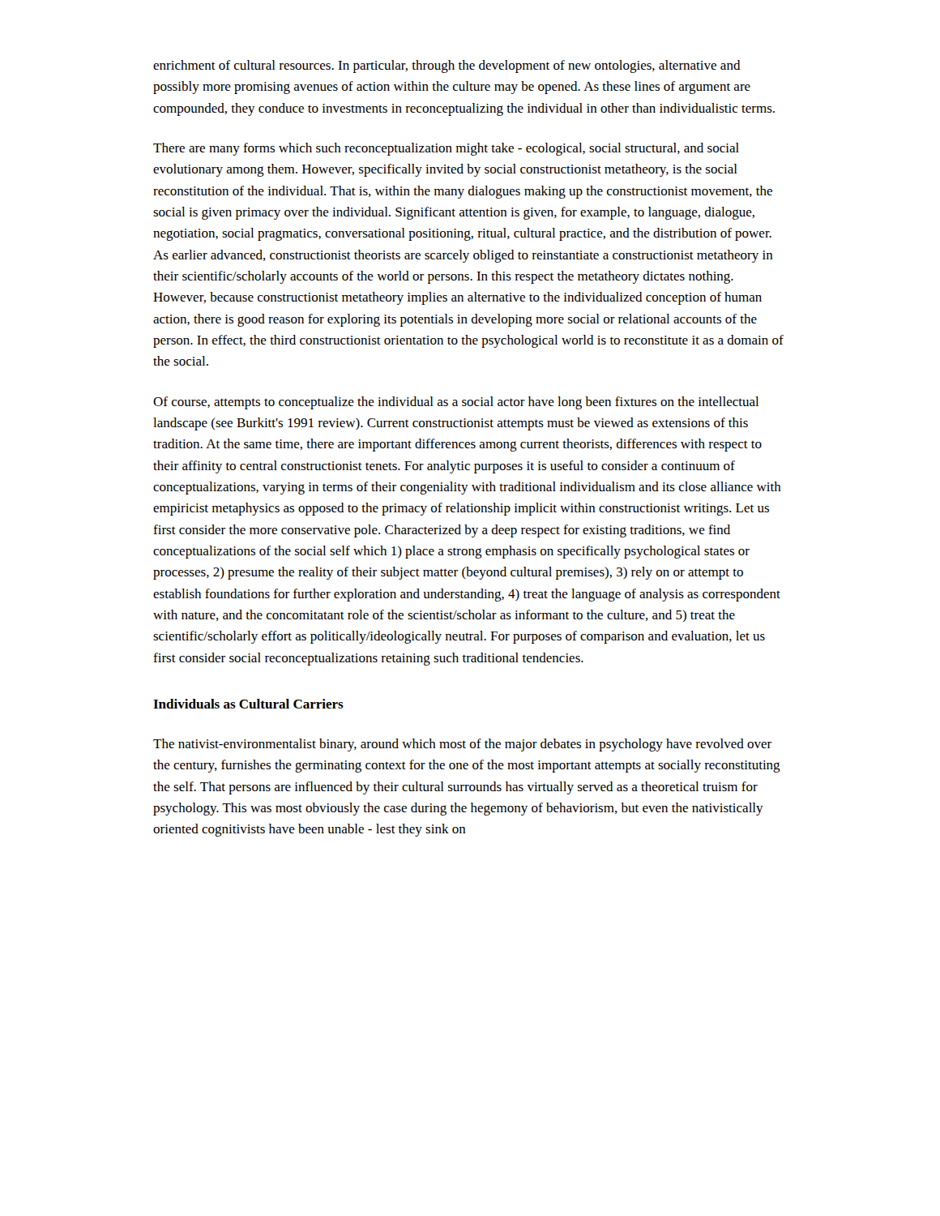enrichment of cultural resources. In particular, through the development of new ontologies, alternative and possibly more promising avenues of action within the culture may be opened. As these lines of argument are compounded, they conduce to investments in reconceptualizing the individual in other than individualistic terms.
There are many forms which such reconceptualization might take - ecological, social structural, and social evolutionary among them. However, specifically invited by social constructionist metatheory, is the social reconstitution of the individual. That is, within the many dialogues making up the constructionist movement, the social is given primacy over the individual. Significant attention is given, for example, to language, dialogue, negotiation, social pragmatics, conversational positioning, ritual, cultural practice, and the distribution of power. As earlier advanced, constructionist theorists are scarcely obliged to reinstantiate a constructionist metatheory in their scientific/scholarly accounts of the world or persons. In this respect the metatheory dictates nothing. However, because constructionist metatheory implies an alternative to the individualized conception of human action, there is good reason for exploring its potentials in developing more social or relational accounts of the person. In effect, the third constructionist orientation to the psychological world is to reconstitute it as a domain of the social.
Of course, attempts to conceptualize the individual as a social actor have long been fixtures on the intellectual landscape (see Burkitt's 1991 review). Current constructionist attempts must be viewed as extensions of this tradition. At the same time, there are important differences among current theorists, differences with respect to their affinity to central constructionist tenets. For analytic purposes it is useful to consider a continuum of conceptualizations, varying in terms of their congeniality with traditional individualism and its close alliance with empiricist metaphysics as opposed to the primacy of relationship implicit within constructionist writings. Let us first consider the more conservative pole. Characterized by a deep respect for existing traditions, we find conceptualizations of the social self which 1) place a strong emphasis on specifically psychological states or processes, 2) presume the reality of their subject matter (beyond cultural premises), 3) rely on or attempt to establish foundations for further exploration and understanding, 4) treat the language of analysis as correspondent with nature, and the concomitatant role of the scientist/scholar as informant to the culture, and 5) treat the scientific/scholarly effort as politically/ideologically neutral. For purposes of comparison and evaluation, let us first consider social reconceptualizations retaining such traditional tendencies.
Individuals as Cultural Carriers
The nativist-environmentalist binary, around which most of the major debates in psychology have revolved over the century, furnishes the germinating context for the one of the most important attempts at socially reconstituting the self. That persons are influenced by their cultural surrounds has virtually served as a theoretical truism for psychology. This was most obviously the case during the hegemony of behaviorism, but even the nativistically oriented cognitivists have been unable - lest they sink on